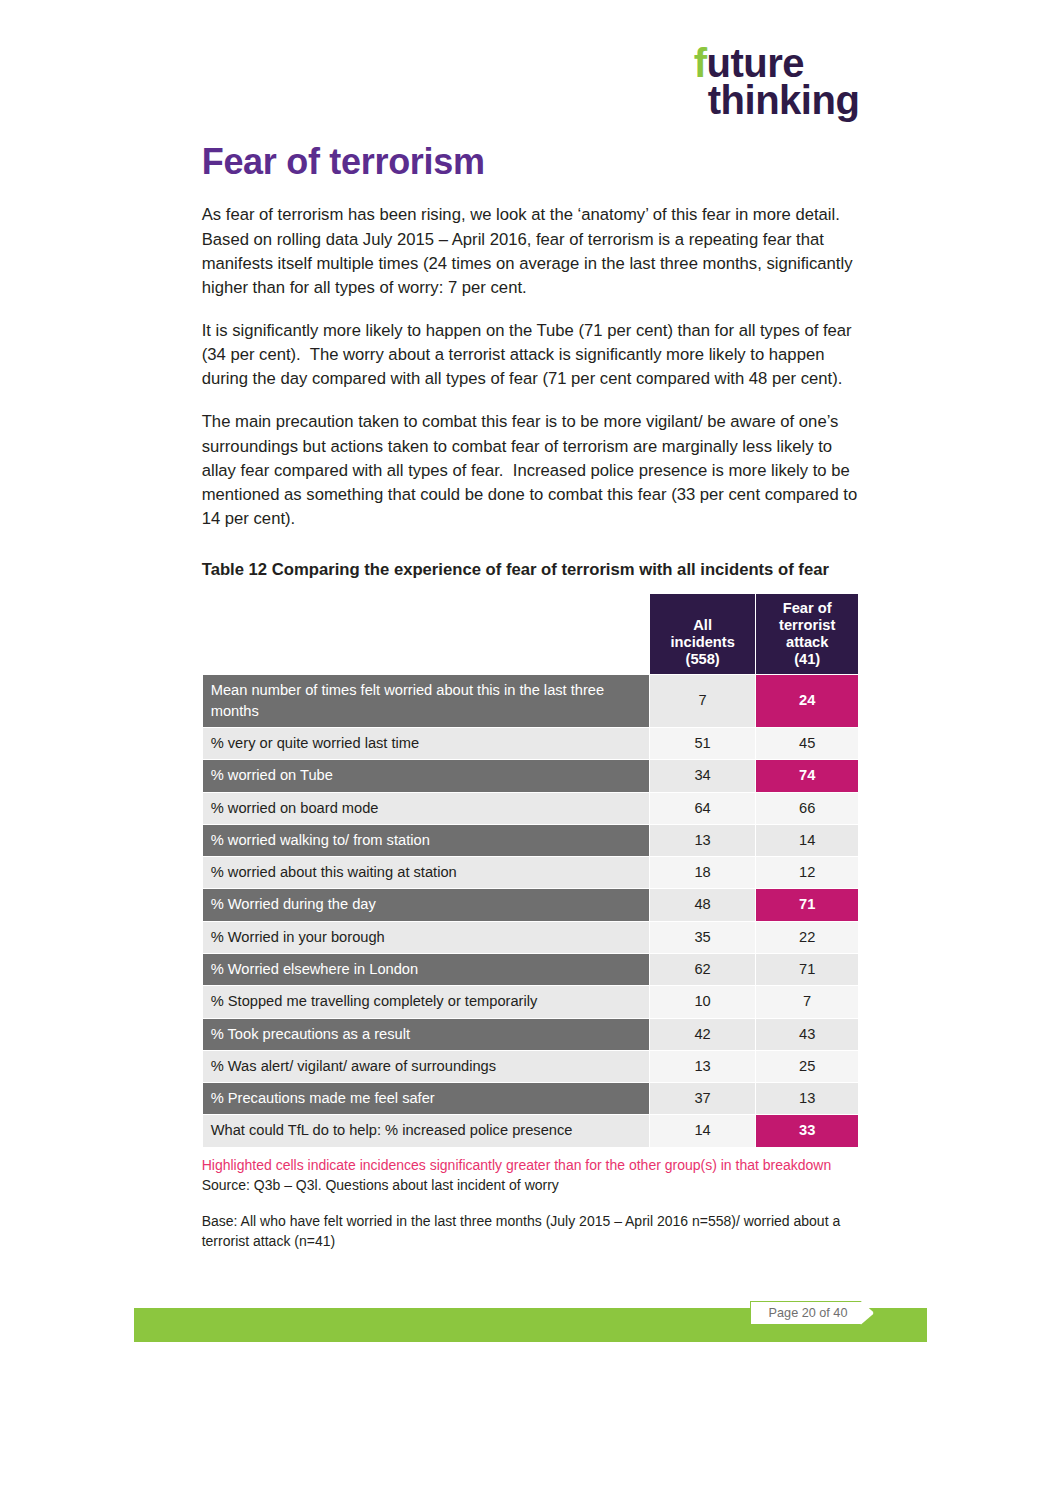future
thinking
Fear of terrorism
As fear of terrorism has been rising, we look at the ‘anatomy’ of this fear in more detail. Based on rolling data July 2015 – April 2016, fear of terrorism is a repeating fear that manifests itself multiple times (24 times on average in the last three months, significantly higher than for all types of worry: 7 per cent.
It is significantly more likely to happen on the Tube (71 per cent) than for all types of fear (34 per cent). The worry about a terrorist attack is significantly more likely to happen during the day compared with all types of fear (71 per cent compared with 48 per cent).
The main precaution taken to combat this fear is to be more vigilant/ be aware of one’s surroundings but actions taken to combat fear of terrorism are marginally less likely to allay fear compared with all types of fear. Increased police presence is more likely to be mentioned as something that could be done to combat this fear (33 per cent compared to 14 per cent).
Table 12 Comparing the experience of fear of terrorism with all incidents of fear
| | All incidents (558) | Fear of terrorist attack (41) |
| --- | --- | --- |
| Mean number of times felt worried about this in the last three months | 7 | 24 |
| % very or quite worried last time | 51 | 45 |
| % worried on Tube | 34 | 74 |
| % worried on board mode | 64 | 66 |
| % worried walking to/ from station | 13 | 14 |
| % worried about this waiting at station | 18 | 12 |
| % Worried during the day | 48 | 71 |
| % Worried in your borough | 35 | 22 |
| % Worried elsewhere in London | 62 | 71 |
| % Stopped me travelling completely or temporarily | 10 | 7 |
| % Took precautions as a result | 42 | 43 |
| % Was alert/ vigilant/ aware of surroundings | 13 | 25 |
| % Precautions made me feel safer | 37 | 13 |
| What could TfL do to help: % increased police presence | 14 | 33 |
Highlighted cells indicate incidences significantly greater than for the other group(s) in that breakdown
Source: Q3b – Q3l. Questions about last incident of worry
Base: All who have felt worried in the last three months (July 2015 – April 2016 n=558)/ worried about a terrorist attack (n=41)
Page 20 of 40